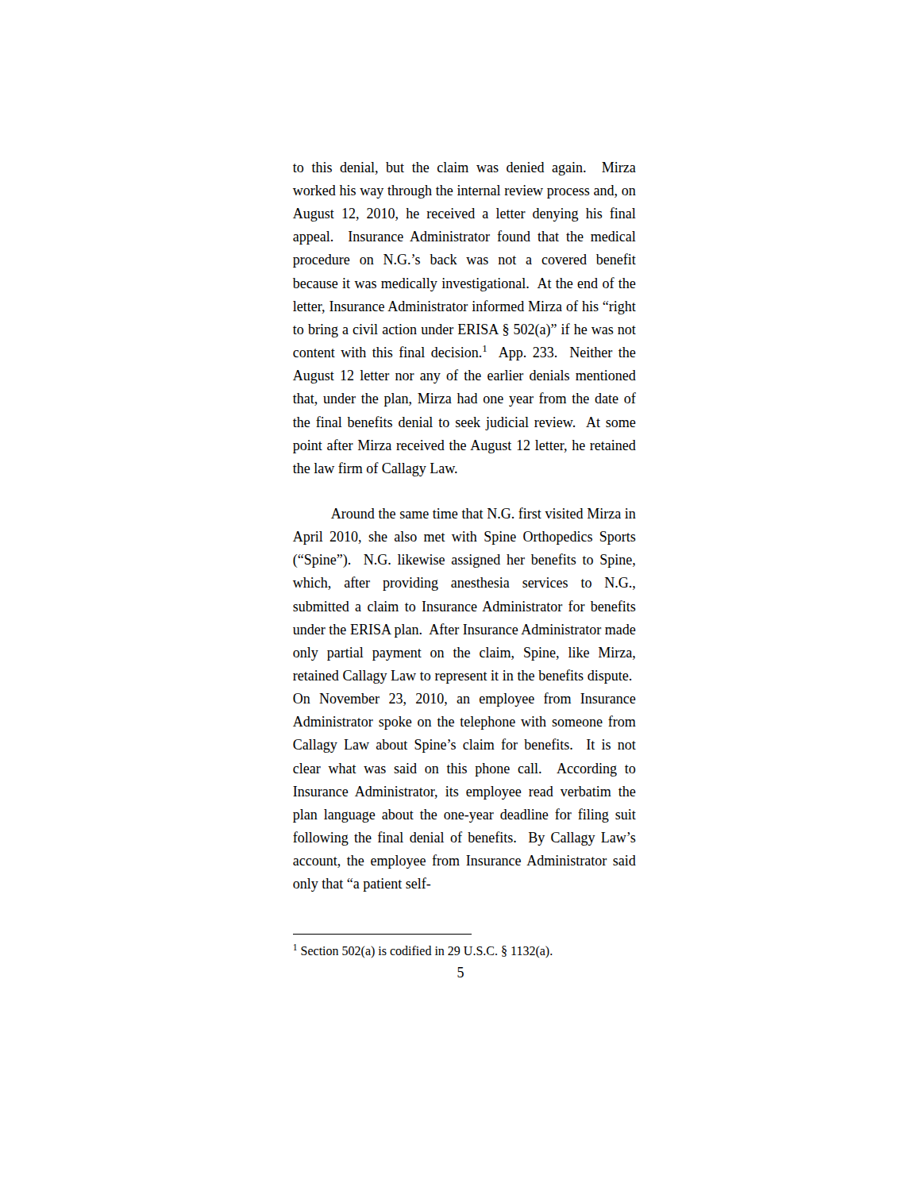to this denial, but the claim was denied again. Mirza worked his way through the internal review process and, on August 12, 2010, he received a letter denying his final appeal. Insurance Administrator found that the medical procedure on N.G.’s back was not a covered benefit because it was medically investigational. At the end of the letter, Insurance Administrator informed Mirza of his “right to bring a civil action under ERISA § 502(a)” if he was not content with this final decision.1 App. 233. Neither the August 12 letter nor any of the earlier denials mentioned that, under the plan, Mirza had one year from the date of the final benefits denial to seek judicial review. At some point after Mirza received the August 12 letter, he retained the law firm of Callagy Law.
Around the same time that N.G. first visited Mirza in April 2010, she also met with Spine Orthopedics Sports (“Spine”). N.G. likewise assigned her benefits to Spine, which, after providing anesthesia services to N.G., submitted a claim to Insurance Administrator for benefits under the ERISA plan. After Insurance Administrator made only partial payment on the claim, Spine, like Mirza, retained Callagy Law to represent it in the benefits dispute. On November 23, 2010, an employee from Insurance Administrator spoke on the telephone with someone from Callagy Law about Spine’s claim for benefits. It is not clear what was said on this phone call. According to Insurance Administrator, its employee read verbatim the plan language about the one-year deadline for filing suit following the final denial of benefits. By Callagy Law’s account, the employee from Insurance Administrator said only that “a patient self-
1 Section 502(a) is codified in 29 U.S.C. § 1132(a).
5